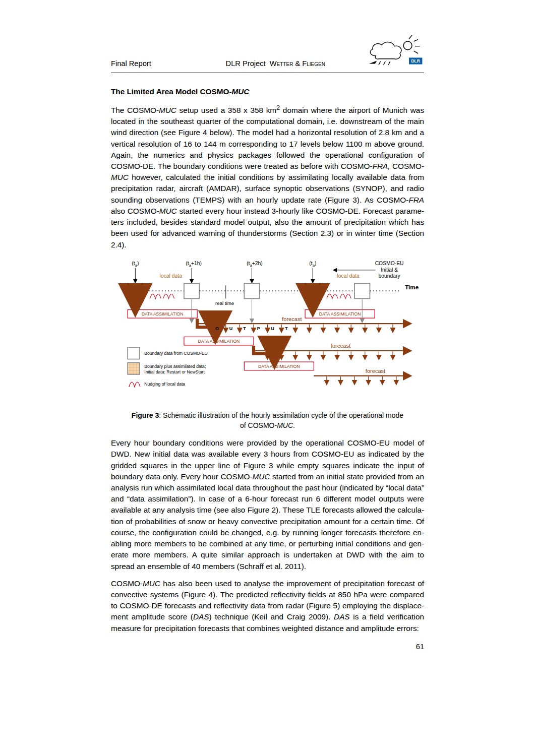Final Report
DLR Project Wetter & Fliegen
DLR
The Limited Area Model COSMO-MUC
The COSMO-MUC setup used a 358 x 358 km2 domain where the airport of Munich was located in the southeast quarter of the computational domain, i.e. downstream of the main wind direction (see Figure 4 below). The model had a horizontal resolution of 2.8 km and a vertical resolution of 16 to 144 m corresponding to 17 levels below 1100 m above ground. Again, the numerics and physics packages followed the operational configuration of COSMO-DE. The boundary conditions were treated as before with COSMO-FRA, COSMO-MUC however, calculated the initial conditions by assimilating locally available data from precipitation radar, aircraft (AMDAR), surface synoptic observations (SYNOP), and radio sounding observations (TEMPS) with an hourly update rate (Figure 3). As COSMO-FRA also COSMO-MUC started every hour instead 3-hourly like COSMO-DE. Forecast parameters included, besides standard model output, also the amount of precipitation which has been used for advanced warning of thunderstorms (Section 2.3) or in winter time (Section 2.4).
COSMO-EU Initial & boundary (ta) (ta+1h) (ta+2h) (ta) local data local data Time real time DATA ASSIMILATION DATA ASSIMILATION DATA ASSIMILATION DATA ASSIMILATION forecast O U T P U T forecast forecast Boundary data from COSMO-EU Boundary plus assimilated data; Initial data: Restart or NewStart Nudging of local data
Figure 3: Schematic illustration of the hourly assimilation cycle of the operational mode
of COSMO-MUC.
Every hour boundary conditions were provided by the operational COSMO-EU model of DWD. New initial data was available every 3 hours from COSMO-EU as indicated by the gridded squares in the upper line of Figure 3 while empty squares indicate the input of boundary data only. Every hour COSMO-MUC started from an initial state provided from an analysis run which assimilated local data throughout the past hour (indicated by “local data” and “data assimilation”). In case of a 6-hour forecast run 6 different model outputs were available at any analysis time (see also Figure 2). These TLE forecasts allowed the calculation of probabilities of snow or heavy convective precipitation amount for a certain time. Of course, the configuration could be changed, e.g. by running longer forecasts therefore enabling more members to be combined at any time, or perturbing initial conditions and generate more members. A quite similar approach is undertaken at DWD with the aim to spread an ensemble of 40 members (Schraff et al. 2011).
COSMO-MUC has also been used to analyse the improvement of precipitation forecast of convective systems (Figure 4). The predicted reflectivity fields at 850 hPa were compared to COSMO-DE forecasts and reflectivity data from radar (Figure 5) employing the displacement amplitude score (DAS) technique (Keil and Craig 2009). DAS is a field verification measure for precipitation forecasts that combines weighted distance and amplitude errors:
61